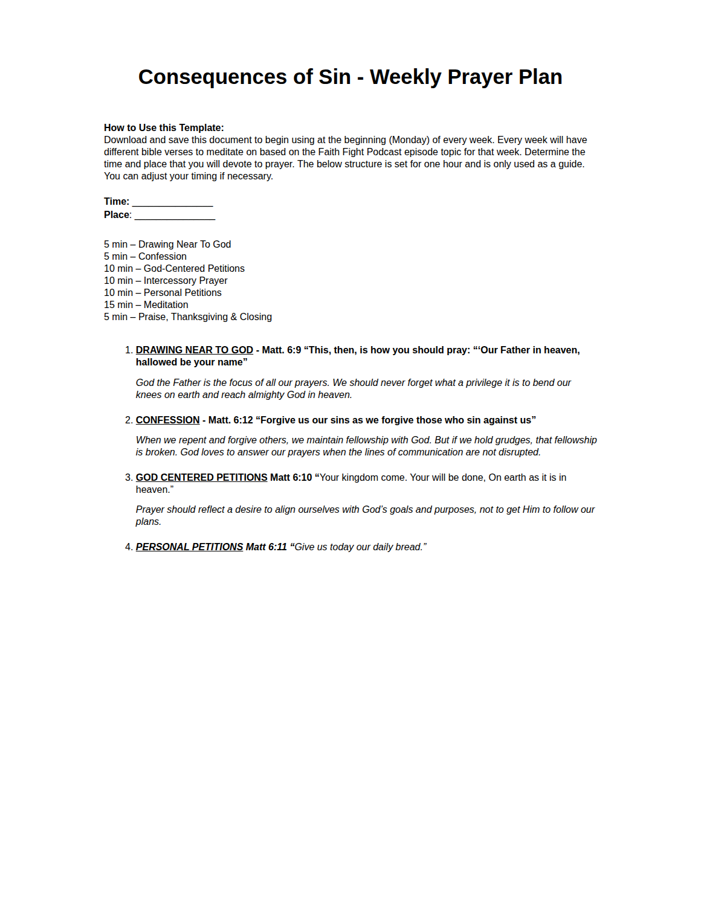Consequences of Sin - Weekly Prayer Plan
How to Use this Template:
Download and save this document to begin using at the beginning (Monday) of every week. Every week will have different bible verses to meditate on based on the Faith Fight Podcast episode topic for that week. Determine the time and place that you will devote to prayer. The below structure is set for one hour and is only used as a guide. You can adjust your timing if necessary.
Time: _______________
Place: _______________
5 min – Drawing Near To God
5 min – Confession
10 min – God-Centered Petitions
10 min – Intercessory Prayer
10 min – Personal Petitions
15 min – Meditation
5 min – Praise, Thanksgiving & Closing
DRAWING NEAR TO GOD - Matt. 6:9 “This, then, is how you should pray: “‘Our Father in heaven, hallowed be your name”
God the Father is the focus of all our prayers. We should never forget what a privilege it is to bend our knees on earth and reach almighty God in heaven.
CONFESSION - Matt. 6:12 “Forgive us our sins as we forgive those who sin against us”
When we repent and forgive others, we maintain fellowship with God. But if we hold grudges, that fellowship is broken. God loves to answer our prayers when the lines of communication are not disrupted.
GOD CENTERED PETITIONS Matt 6:10 “Your kingdom come. Your will be done, On earth as it is in heaven.”
Prayer should reflect a desire to align ourselves with God’s goals and purposes, not to get Him to follow our plans.
PERSONAL PETITIONS Matt 6:11 “Give us today our daily bread.”